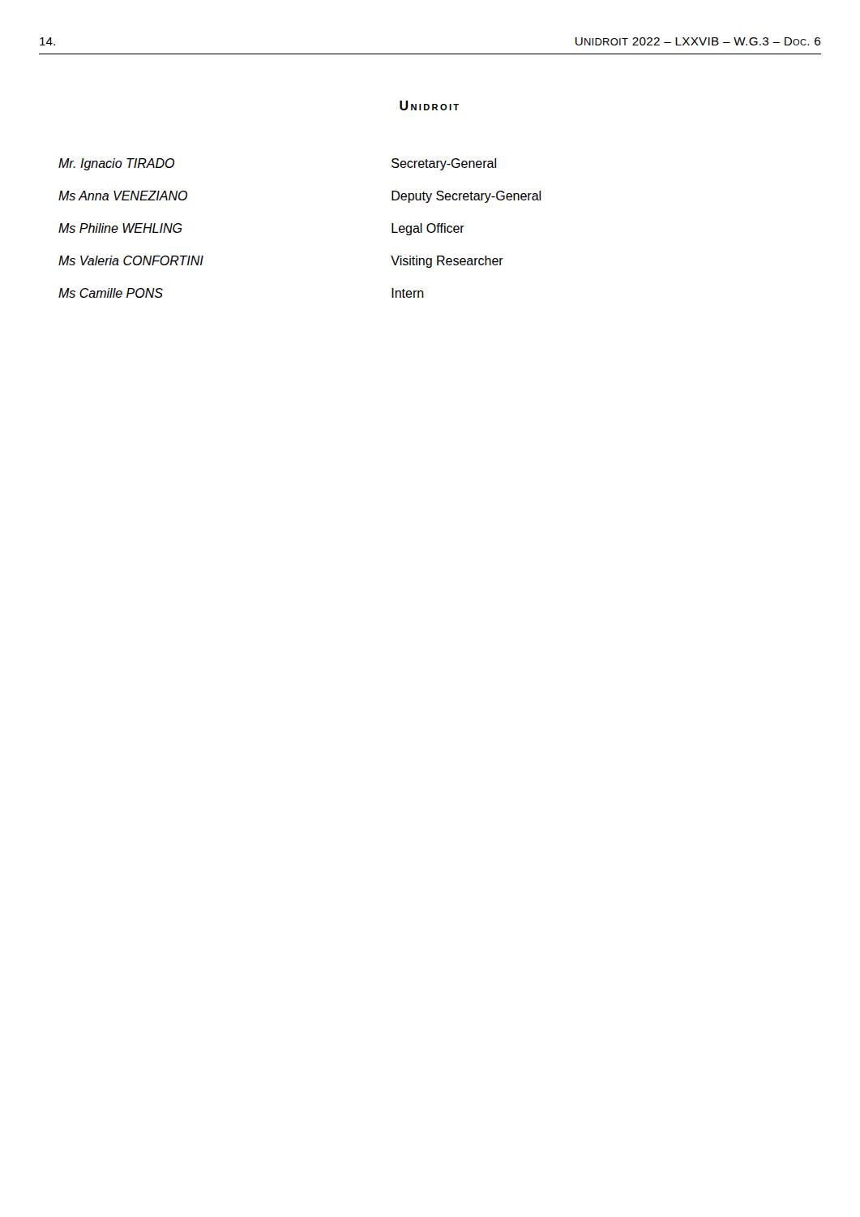14. UNIDROIT 2022 – LXXVIB – W.G.3 – Doc. 6
Unidroit
| Mr. Ignacio TIRADO | Secretary-General |
| Ms Anna VENEZIANO | Deputy Secretary-General |
| Ms Philine WEHLING | Legal Officer |
| Ms Valeria CONFORTINI | Visiting Researcher |
| Ms Camille PONS | Intern |